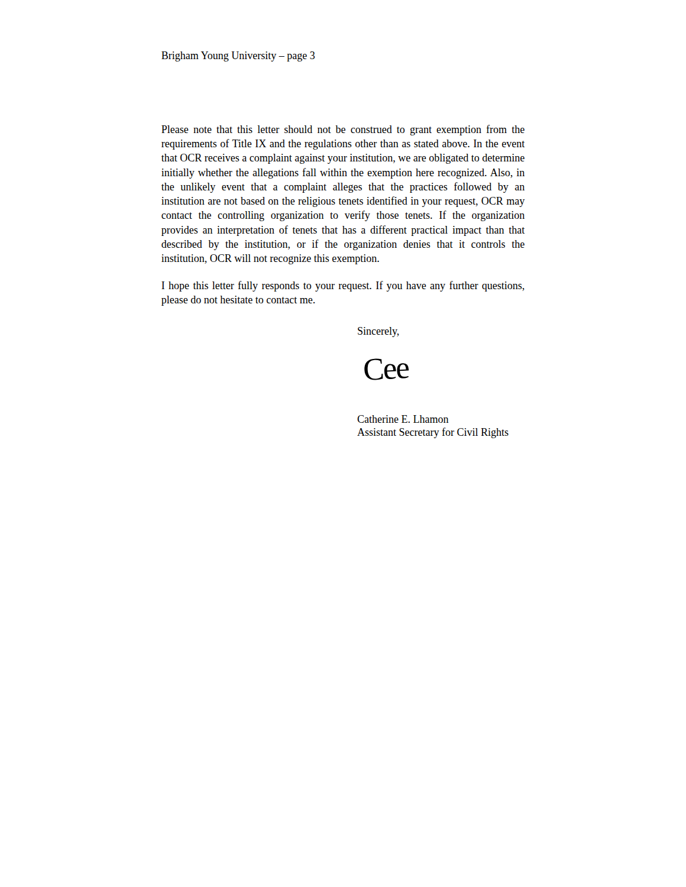Brigham Young University – page 3
Please note that this letter should not be construed to grant exemption from the requirements of Title IX and the regulations other than as stated above. In the event that OCR receives a complaint against your institution, we are obligated to determine initially whether the allegations fall within the exemption here recognized. Also, in the unlikely event that a complaint alleges that the practices followed by an institution are not based on the religious tenets identified in your request, OCR may contact the controlling organization to verify those tenets. If the organization provides an interpretation of tenets that has a different practical impact than that described by the institution, or if the organization denies that it controls the institution, OCR will not recognize this exemption.
I hope this letter fully responds to your request. If you have any further questions, please do not hesitate to contact me.
Sincerely,
Cee
Catherine E. Lhamon
Assistant Secretary for Civil Rights